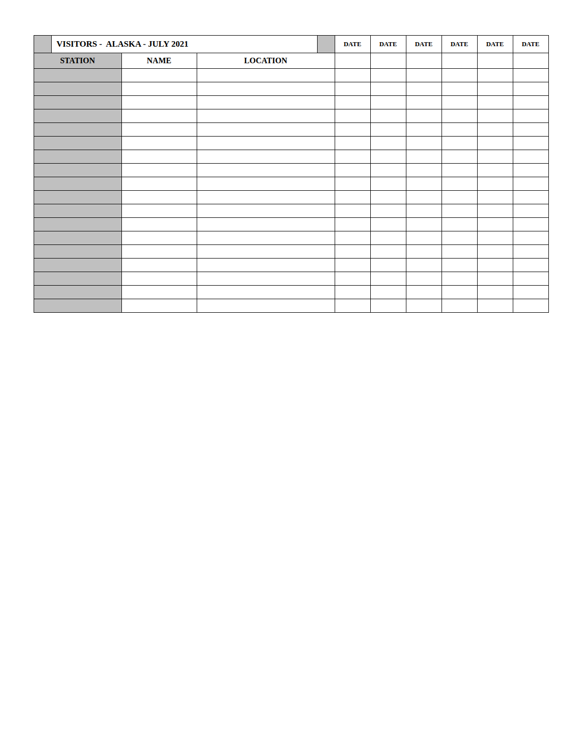| | VISITORS - ALASKA - JULY 2021 | | DATE | DATE | DATE | DATE | DATE | DATE |
| STATION | NAME | LOCATION | | | | | | |